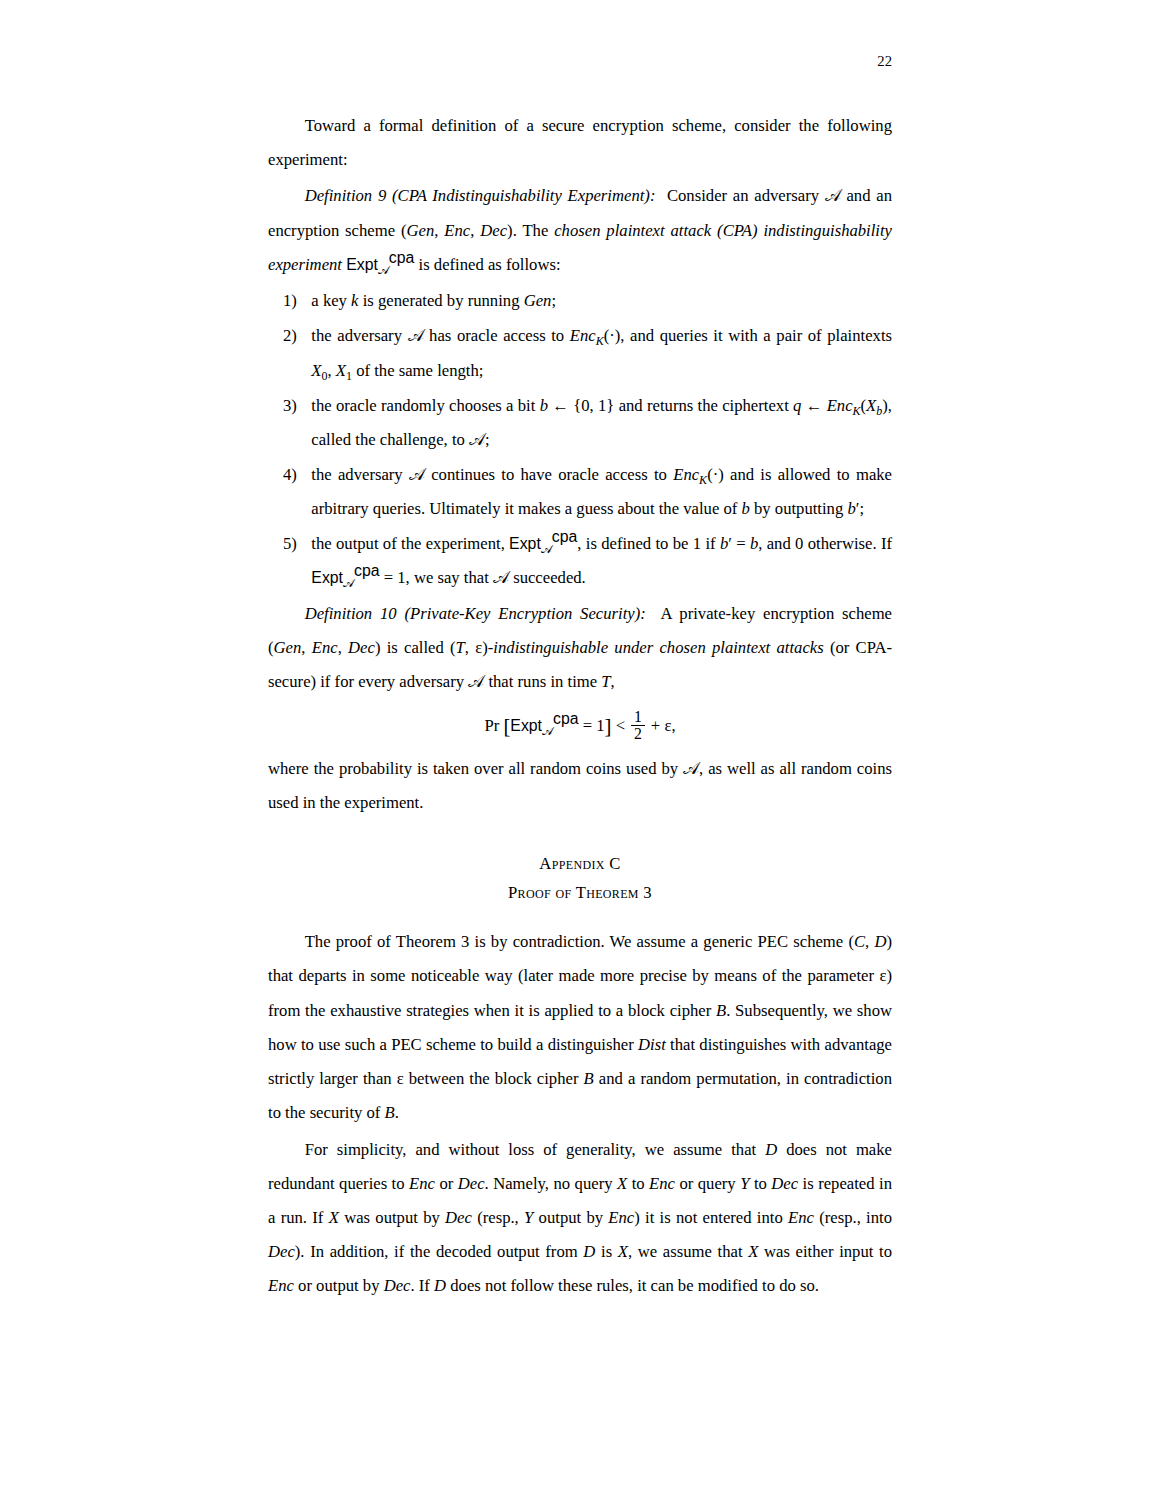22
Toward a formal definition of a secure encryption scheme, consider the following experiment:
Definition 9 (CPA Indistinguishability Experiment): Consider an adversary 𝒜 and an encryption scheme (Gen, Enc, Dec). The chosen plaintext attack (CPA) indistinguishability experiment Expt𝒜cpa is defined as follows:
a key k is generated by running Gen;
the adversary 𝒜 has oracle access to EncK(·), and queries it with a pair of plaintexts X0, X1 of the same length;
the oracle randomly chooses a bit b ← {0, 1} and returns the ciphertext q ← EncK(Xb), called the challenge, to 𝒜;
the adversary 𝒜 continues to have oracle access to EncK(·) and is allowed to make arbitrary queries. Ultimately it makes a guess about the value of b by outputting b′;
the output of the experiment, Expt𝒜cpa, is defined to be 1 if b′ = b, and 0 otherwise. If Expt𝒜cpa = 1, we say that 𝒜 succeeded.
Definition 10 (Private-Key Encryption Security): A private-key encryption scheme (Gen, Enc, Dec) is called (T, ε)-indistinguishable under chosen plaintext attacks (or CPA-secure) if for every adversary 𝒜 that runs in time T,
Pr [Expt𝒜cpa = 1] < 12 + ε,
where the probability is taken over all random coins used by 𝒜, as well as all random coins used in the experiment.
Appendix C
Proof of Theorem 3
The proof of Theorem 3 is by contradiction. We assume a generic PEC scheme (C, D) that departs in some noticeable way (later made more precise by means of the parameter ε) from the exhaustive strategies when it is applied to a block cipher B. Subsequently, we show how to use such a PEC scheme to build a distinguisher Dist that distinguishes with advantage strictly larger than ε between the block cipher B and a random permutation, in contradiction to the security of B.
For simplicity, and without loss of generality, we assume that D does not make redundant queries to Enc or Dec. Namely, no query X to Enc or query Y to Dec is repeated in a run. If X was output by Dec (resp., Y output by Enc) it is not entered into Enc (resp., into Dec). In addition, if the decoded output from D is X, we assume that X was either input to Enc or output by Dec. If D does not follow these rules, it can be modified to do so.